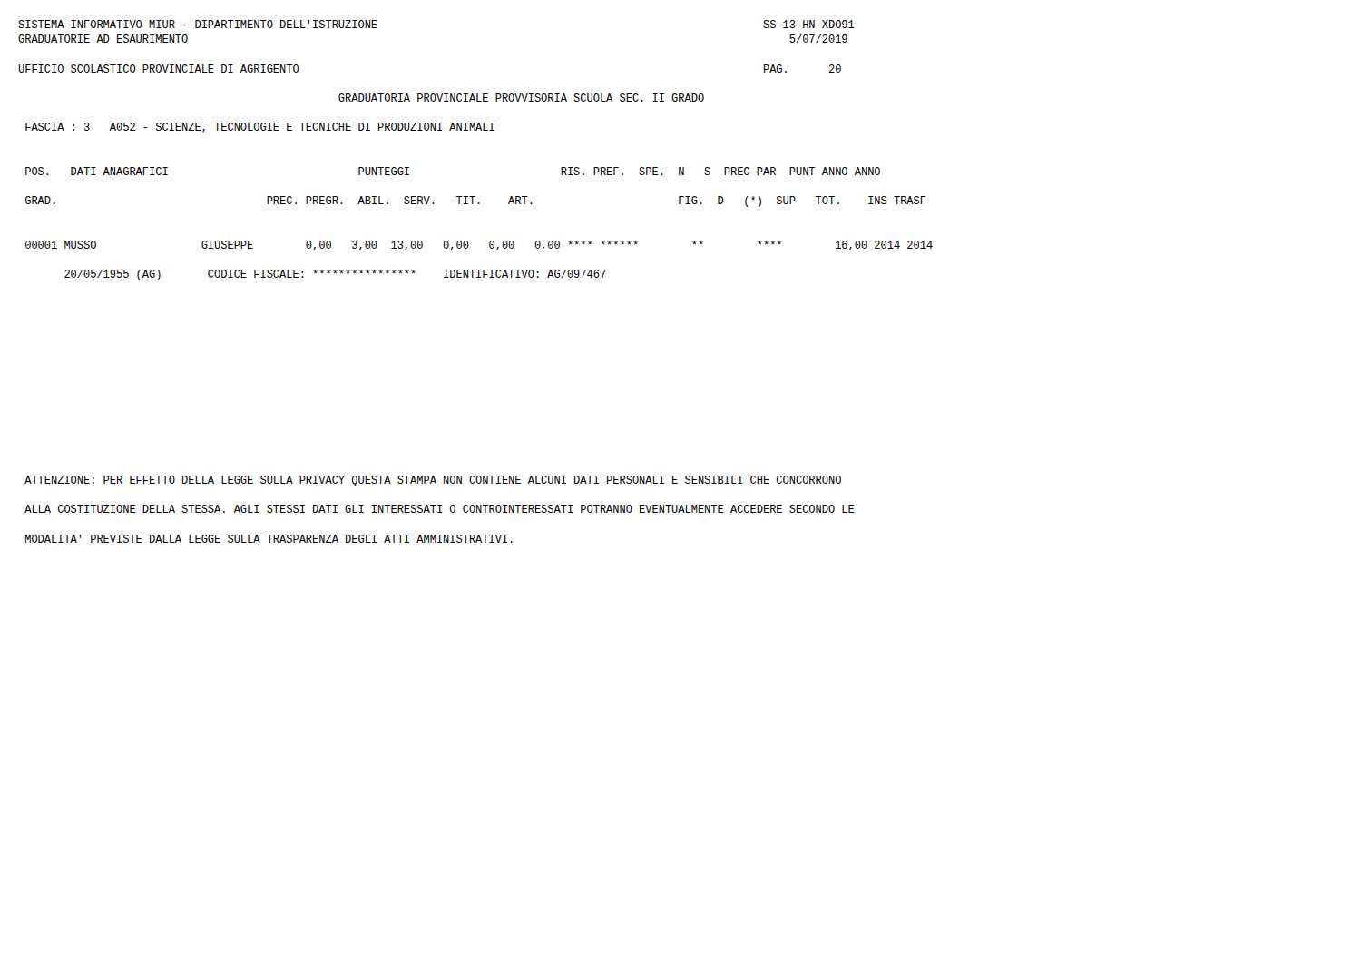SISTEMA INFORMATIVO MIUR - DIPARTIMENTO DELL'ISTRUZIONE                                                           SS-13-HN-XDO91
GRADUATORIE AD ESAURIMENTO                                                                                            5/07/2019

UFFICIO SCOLASTICO PROVINCIALE DI AGRIGENTO                                                                       PAG.      20

                                                 GRADUATORIA PROVINCIALE PROVVISORIA SCUOLA SEC. II GRADO

 FASCIA : 3   A052 - SCIENZE, TECNOLOGIE E TECNICHE DI PRODUZIONI ANIMALI


 POS.   DATI ANAGRAFICI                             PUNTEGGI                       RIS. PREF.  SPE.  N   S  PREC PAR  PUNT ANNO ANNO

 GRAD.                                PREC. PREGR.  ABIL.  SERV.   TIT.    ART.                      FIG.  D   (*)  SUP   TOT.    INS TRASF


 00001 MUSSO                GIUSEPPE        0,00   3,00  13,00   0,00   0,00   0,00 **** ******        **        ****        16,00 2014 2014

       20/05/1955 (AG)       CODICE FISCALE: ****************    IDENTIFICATIVO: AG/097467













 ATTENZIONE: PER EFFETTO DELLA LEGGE SULLA PRIVACY QUESTA STAMPA NON CONTIENE ALCUNI DATI PERSONALI E SENSIBILI CHE CONCORRONO

 ALLA COSTITUZIONE DELLA STESSA. AGLI STESSI DATI GLI INTERESSATI O CONTROINTERESSATI POTRANNO EVENTUALMENTE ACCEDERE SECONDO LE

 MODALITA' PREVISTE DALLA LEGGE SULLA TRASPARENZA DEGLI ATTI AMMINISTRATIVI.